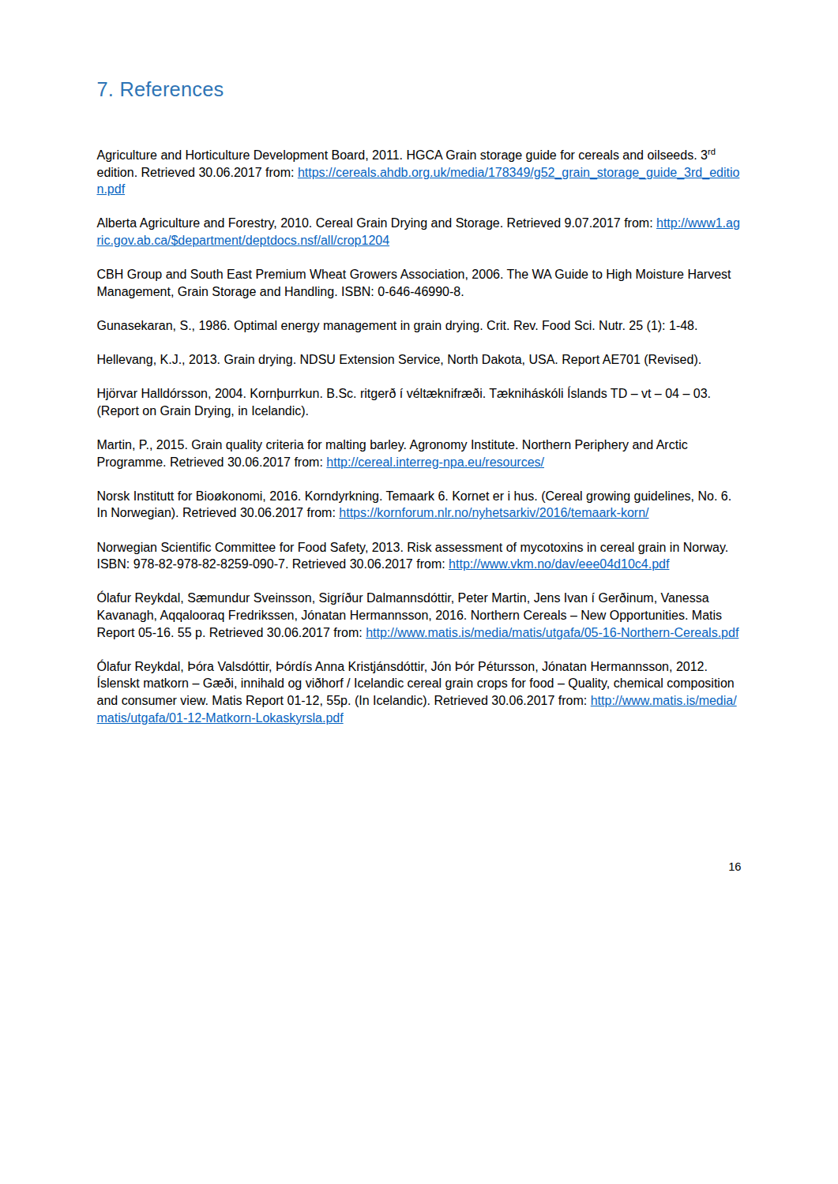7. References
Agriculture and Horticulture Development Board, 2011. HGCA Grain storage guide for cereals and oilseeds. 3rd edition. Retrieved 30.06.2017 from: https://cereals.ahdb.org.uk/media/178349/g52_grain_storage_guide_3rd_edition.pdf
Alberta Agriculture and Forestry, 2010. Cereal Grain Drying and Storage. Retrieved 9.07.2017 from: http://www1.agric.gov.ab.ca/$department/deptdocs.nsf/all/crop1204
CBH Group and South East Premium Wheat Growers Association, 2006. The WA Guide to High Moisture Harvest Management, Grain Storage and Handling. ISBN: 0-646-46990-8.
Gunasekaran, S., 1986. Optimal energy management in grain drying. Crit. Rev. Food Sci. Nutr. 25 (1): 1-48.
Hellevang, K.J., 2013. Grain drying. NDSU Extension Service, North Dakota, USA. Report AE701 (Revised).
Hjörvar Halldórsson, 2004. Kornþurrkun. B.Sc. ritgerð í véltæknifræði. Tækniháskóli Íslands TD – vt – 04 – 03. (Report on Grain Drying, in Icelandic).
Martin, P., 2015. Grain quality criteria for malting barley. Agronomy Institute. Northern Periphery and Arctic Programme. Retrieved 30.06.2017 from: http://cereal.interreg-npa.eu/resources/
Norsk Institutt for Bioøkonomi, 2016. Korndyrkning. Temaark 6. Kornet er i hus. (Cereal growing guidelines, No. 6. In Norwegian). Retrieved 30.06.2017 from: https://kornforum.nlr.no/nyhetsarkiv/2016/temaark-korn/
Norwegian Scientific Committee for Food Safety, 2013. Risk assessment of mycotoxins in cereal grain in Norway. ISBN: 978-82-978-82-8259-090-7. Retrieved 30.06.2017 from: http://www.vkm.no/dav/eee04d10c4.pdf
Ólafur Reykdal, Sæmundur Sveinsson, Sigríður Dalmannsdóttir, Peter Martin, Jens Ivan í Gerðinum, Vanessa Kavanagh, Aqqalooraq Fredrikssen, Jónatan Hermannsson, 2016. Northern Cereals – New Opportunities. Matis Report 05-16. 55 p. Retrieved 30.06.2017 from: http://www.matis.is/media/matis/utgafa/05-16-Northern-Cereals.pdf
Ólafur Reykdal, Þóra Valsdóttir, Þórdís Anna Kristjánsdóttir, Jón Þór Pétursson, Jónatan Hermannsson, 2012. Íslenskt matkorn – Gæði, innihald og viðhorf / Icelandic cereal grain crops for food – Quality, chemical composition and consumer view. Matis Report 01-12, 55p. (In Icelandic). Retrieved 30.06.2017 from: http://www.matis.is/media/matis/utgafa/01-12-Matkorn-Lokaskyrsla.pdf
16